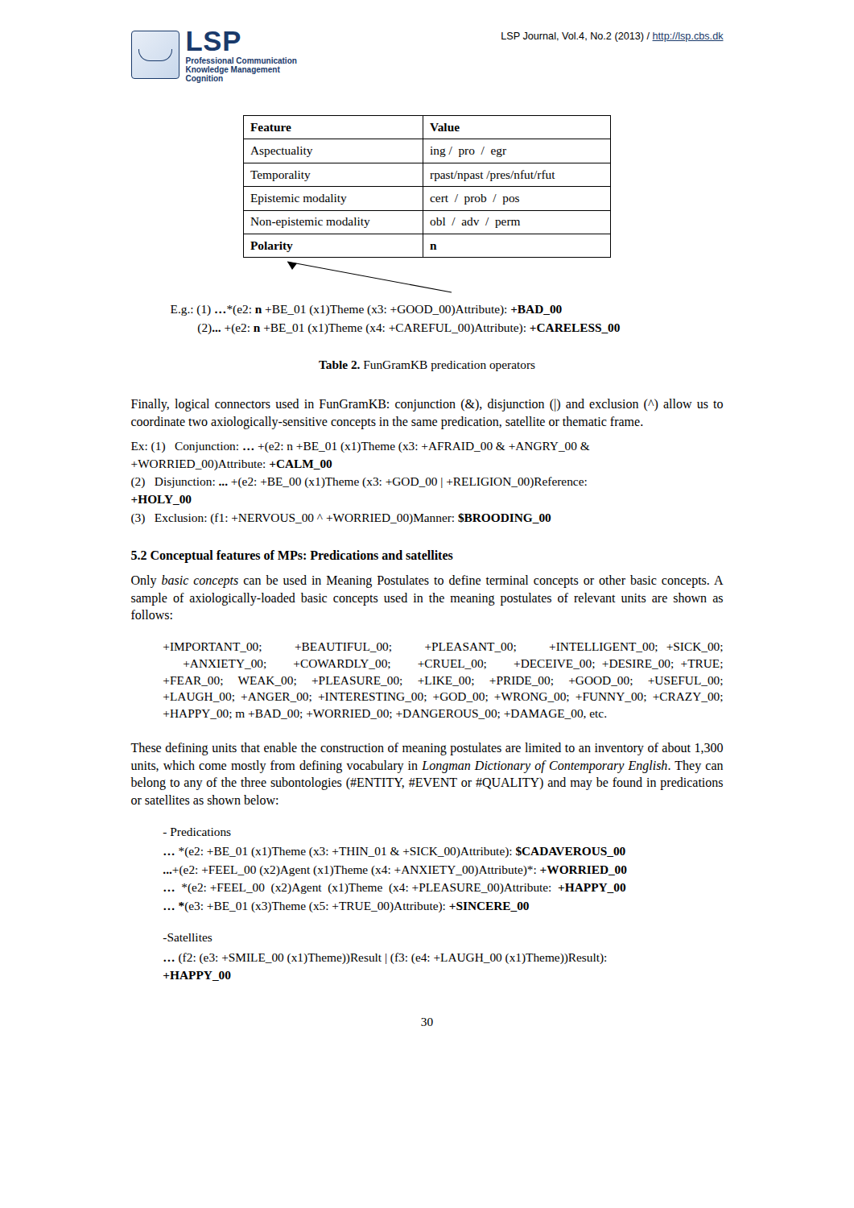LSP
Professional Communication
Knowledge Management
Cognition
LSP Journal, Vol.4, No.2 (2013) / http://lsp.cbs.dk
| Feature | Value |
| --- | --- |
| Aspectuality | ing / pro / egr |
| Temporality | rpast/npast /pres/nfut/rfut |
| Epistemic modality | cert / prob / pos |
| Non-epistemic modality | obl / adv / perm |
| Polarity | n |
E.g.: (1) …*(e2: n +BE_01 (x1)Theme (x3: +GOOD_00)Attribute): +BAD_00
(2)... +(e2: n +BE_01 (x1)Theme (x4: +CAREFUL_00)Attribute): +CARELESS_00
Table 2. FunGramKB predication operators
Finally, logical connectors used in FunGramKB: conjunction (&), disjunction (|) and exclusion (^) allow us to coordinate two axiologically-sensitive concepts in the same predication, satellite or thematic frame.
Ex: (1) Conjunction: … +(e2: n +BE_01 (x1)Theme (x3: +AFRAID_00 & +ANGRY_00 &
+WORRIED_00)Attribute: +CALM_00
(2) Disjunction: ... +(e2: +BE_00 (x1)Theme (x3: +GOD_00 | +RELIGION_00)Reference:
+HOLY_00
(3) Exclusion: (f1: +NERVOUS_00 ^ +WORRIED_00)Manner: $BROODING_00
5.2 Conceptual features of MPs: Predications and satellites
Only basic concepts can be used in Meaning Postulates to define terminal concepts or other basic concepts. A sample of axiologically-loaded basic concepts used in the meaning postulates of relevant units are shown as follows:
+IMPORTANT_00; +BEAUTIFUL_00; +PLEASANT_00; +INTELLIGENT_00; +SICK_00; +ANXIETY_00; +COWARDLY_00; +CRUEL_00; +DECEIVE_00; +DESIRE_00; +TRUE; +FEAR_00; WEAK_00; +PLEASURE_00; +LIKE_00; +PRIDE_00; +GOOD_00; +USEFUL_00; +LAUGH_00; +ANGER_00; +INTERESTING_00; +GOD_00; +WRONG_00; +FUNNY_00; +CRAZY_00; +HAPPY_00; m +BAD_00; +WORRIED_00; +DANGEROUS_00; +DAMAGE_00, etc.
These defining units that enable the construction of meaning postulates are limited to an inventory of about 1,300 units, which come mostly from defining vocabulary in Longman Dictionary of Contemporary English. They can belong to any of the three subontologies (#ENTITY, #EVENT or #QUALITY) and may be found in predications or satellites as shown below:
- Predications
… *(e2: +BE_01 (x1)Theme (x3: +THIN_01 & +SICK_00)Attribute): $CADAVEROUS_00
...+(e2: +FEEL_00 (x2)Agent (x1)Theme (x4: +ANXIETY_00)Attribute)*: +WORRIED_00
… *(e2: +FEEL_00 (x2)Agent (x1)Theme (x4: +PLEASURE_00)Attribute: +HAPPY_00
… *(e3: +BE_01 (x3)Theme (x5: +TRUE_00)Attribute): +SINCERE_00
-Satellites
… (f2: (e3: +SMILE_00 (x1)Theme))Result | (f3: (e4: +LAUGH_00 (x1)Theme))Result):
+HAPPY_00
30